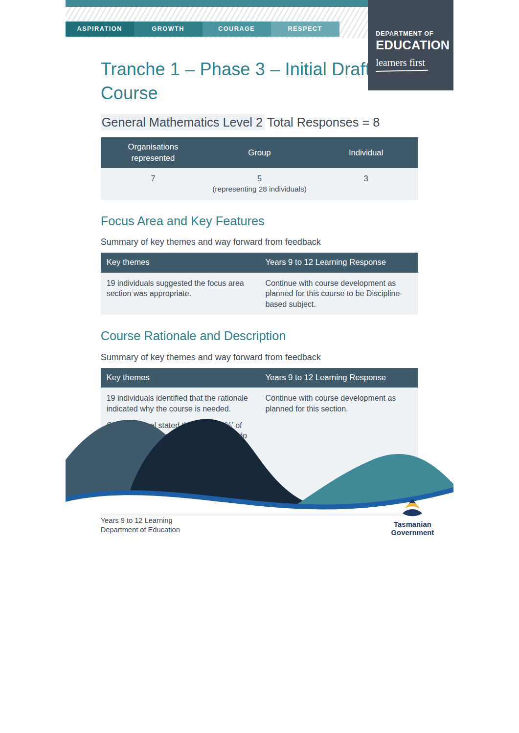Aspiration Growth Courage Respect
DEPARTMENT OF
EDUCATION
learners first
Tranche 1 – Phase 3 – Initial Draft Course
General Mathematics Level 2
Total Responses = 8
| Organisations represented | Group | Individual |
| --- | --- | --- |
| 7 | 5 (representing 28 individuals) | 3 |
Focus Area and Key Features
Summary of key themes and way forward from feedback
| Key themes | Years 9 to 12 Learning Response |
| --- | --- |
| 19 individuals suggested the focus area section was appropriate. | Continue with course development as planned for this course to be Discipline-based subject. |
Course Rationale and Description
Summary of key themes and way forward from feedback
| Key themes | Years 9 to 12 Learning Response |
| --- | --- |
| 19 individuals identified that the rationale indicated why the course is needed. One individual stated that ‘over 90%’ of our current General Maths 2 students do not, and are not, interested in studying General Maths 3’. Another eight individuals suggested that ‘only a small number of students use this course as a transition to the General 3 course’. | Continue with course development as planned for this section. |
Years 9 to 12 Learning
Department of Education
Tasmanian
Government